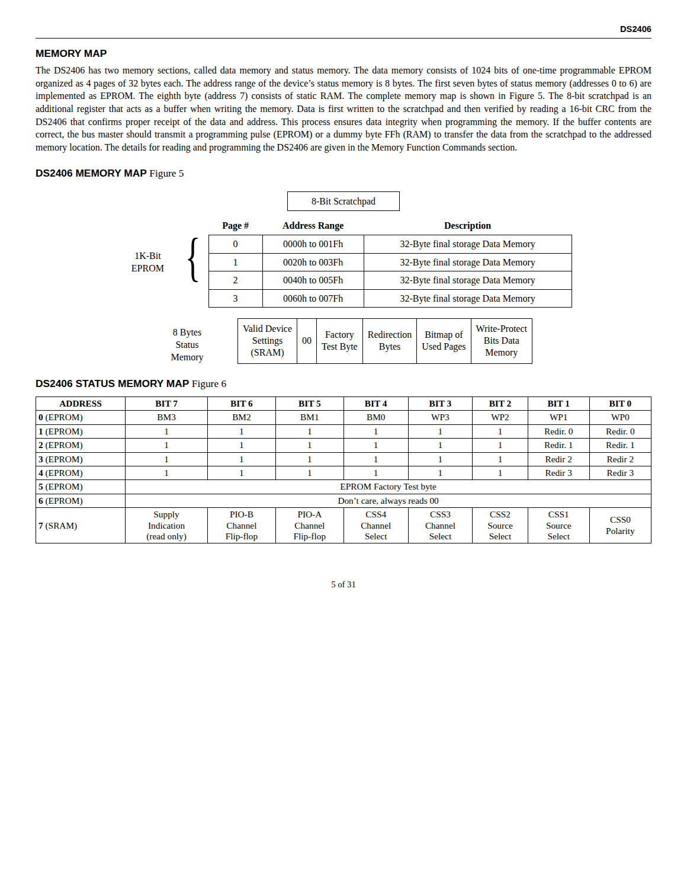DS2406
MEMORY MAP
The DS2406 has two memory sections, called data memory and status memory. The data memory consists of 1024 bits of one-time programmable EPROM organized as 4 pages of 32 bytes each. The address range of the device’s status memory is 8 bytes. The first seven bytes of status memory (addresses 0 to 6) are implemented as EPROM. The eighth byte (address 7) consists of static RAM. The complete memory map is shown in Figure 5. The 8-bit scratchpad is an additional register that acts as a buffer when writing the memory. Data is first written to the scratchpad and then verified by reading a 16-bit CRC from the DS2406 that confirms proper receipt of the data and address. This process ensures data integrity when programming the memory. If the buffer contents are correct, the bus master should transmit a programming pulse (EPROM) or a dummy byte FFh (RAM) to transfer the data from the scratchpad to the addressed memory location. The details for reading and programming the DS2406 are given in the Memory Function Commands section.
DS2406 MEMORY MAP Figure 5
8-Bit Scratchpad
1K-Bit
EPROM
{
| Page # | Address Range | Description |
| --- | --- | --- |
| 0 | 0000h to 001Fh | 32-Byte final storage Data Memory |
| 1 | 0020h to 003Fh | 32-Byte final storage Data Memory |
| 2 | 0040h to 005Fh | 32-Byte final storage Data Memory |
| 3 | 0060h to 007Fh | 32-Byte final storage Data Memory |
8 Bytes
Status
Memory
| Valid Device Settings (SRAM) | 00 | Factory Test Byte | Redirection Bytes | Bitmap of Used Pages | Write-Protect Bits Data Memory |
DS2406 STATUS MEMORY MAP Figure 6
| ADDRESS | BIT 7 | BIT 6 | BIT 5 | BIT 4 | BIT 3 | BIT 2 | BIT 1 | BIT 0 |
| --- | --- | --- | --- | --- | --- | --- | --- | --- |
| 0 (EPROM) | BM3 | BM2 | BM1 | BM0 | WP3 | WP2 | WP1 | WP0 |
| 1 (EPROM) | 1 | 1 | 1 | 1 | 1 | 1 | Redir. 0 | Redir. 0 |
| 2 (EPROM) | 1 | 1 | 1 | 1 | 1 | 1 | Redir. 1 | Redir. 1 |
| 3 (EPROM) | 1 | 1 | 1 | 1 | 1 | 1 | Redir 2 | Redir 2 |
| 4 (EPROM) | 1 | 1 | 1 | 1 | 1 | 1 | Redir 3 | Redir 3 |
| 5 (EPROM) | EPROM Factory Test byte |
| 6 (EPROM) | Don’t care, always reads 00 |
| 7 (SRAM) | Supply Indication (read only) | PIO-B Channel Flip-flop | PIO-A Channel Flip-flop | CSS4 Channel Select | CSS3 Channel Select | CSS2 Source Select | CSS1 Source Select | CSS0 Polarity |
5 of 31